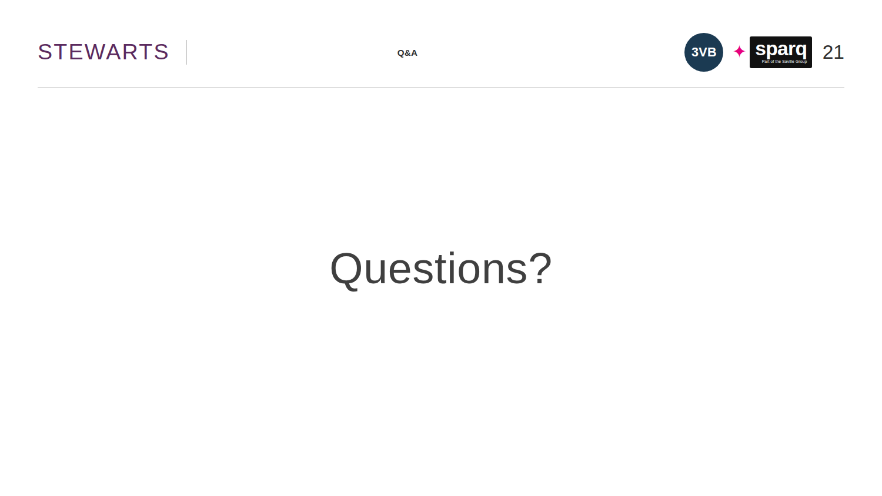STEWARTS
Q&A
3VB
✦ sparq Part of the Saville Group
21
Questions?